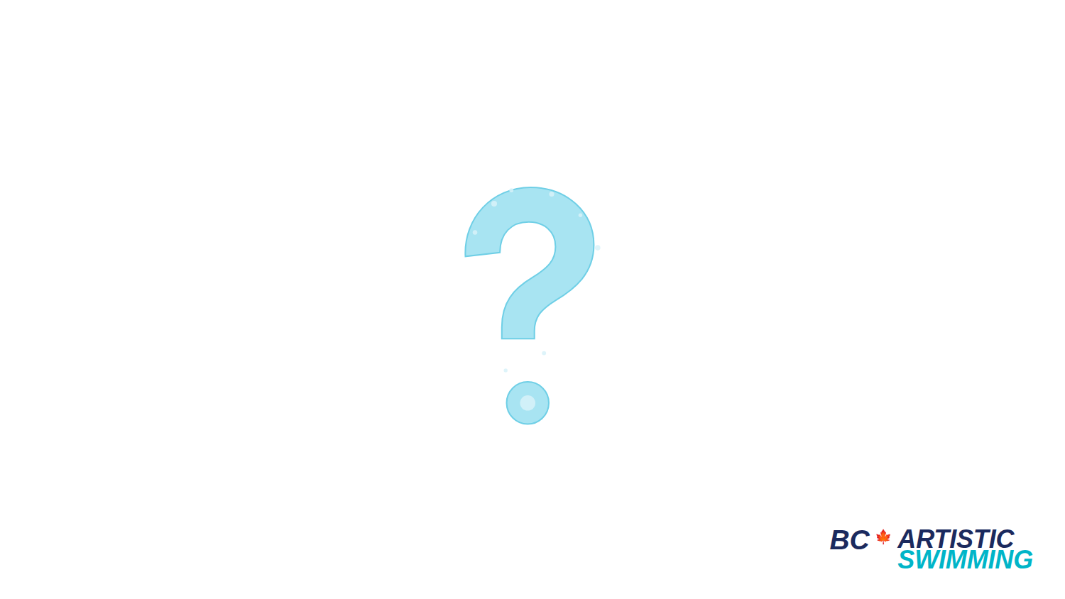BC Artistic Swimming
Water question mark
BC 🍁 Artistic Swimming